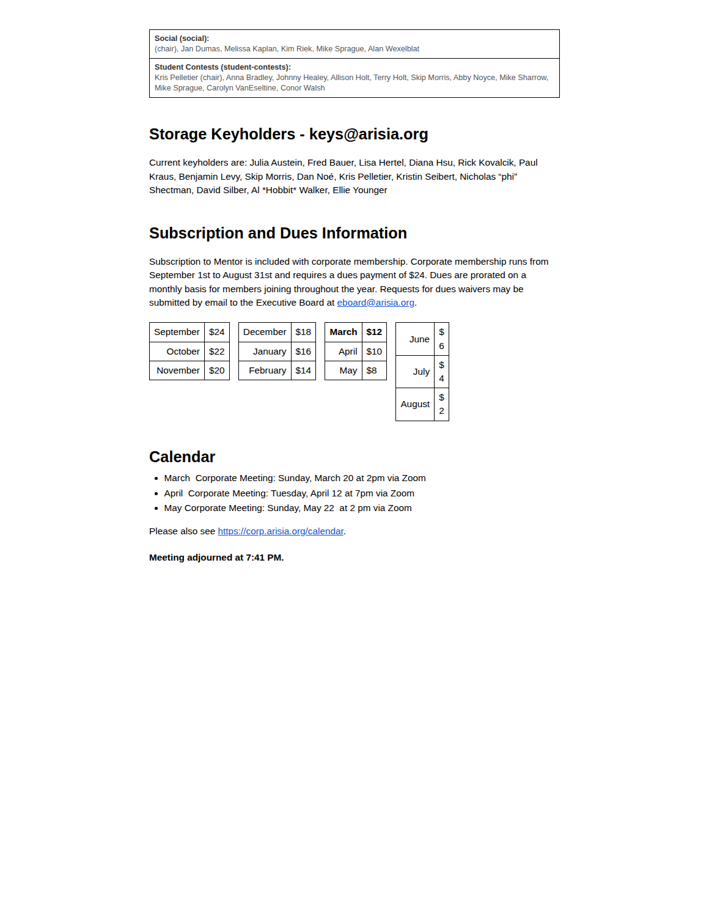| Social (social): (chair), Jan Dumas, Melissa Kaplan, Kim Riek, Mike Sprague, Alan Wexelblat |
| Student Contests (student-contests): Kris Pelletier (chair), Anna Bradley, Johnny Healey, Allison Holt, Terry Holt, Skip Morris, Abby Noyce, Mike Sharrow, Mike Sprague, Carolyn VanEseltine, Conor Walsh |
Storage Keyholders - keys@arisia.org
Current keyholders are: Julia Austein, Fred Bauer, Lisa Hertel, Diana Hsu, Rick Kovalcik, Paul Kraus, Benjamin Levy, Skip Morris, Dan Noé, Kris Pelletier, Kristin Seibert, Nicholas “phi” Shectman, David Silber, Al *Hobbit* Walker, Ellie Younger
Subscription and Dues Information
Subscription to Mentor is included with corporate membership. Corporate membership runs from September 1st to August 31st and requires a dues payment of $24. Dues are prorated on a monthly basis for members joining throughout the year. Requests for dues waivers may be submitted by email to the Executive Board at eboard@arisia.org.
| September | $24 |
| October | $22 |
| November | $20 |
| December | $18 |
| January | $16 |
| February | $14 |
| March | $12 |
| April | $10 |
| May | $8 |
| June | $ 6 |
| July | $ 4 |
| August | $ 2 |
Calendar
March Corporate Meeting: Sunday, March 20 at 2pm via Zoom
April Corporate Meeting: Tuesday, April 12 at 7pm via Zoom
May Corporate Meeting: Sunday, May 22 at 2 pm via Zoom
Please also see https://corp.arisia.org/calendar.
Meeting adjourned at 7:41 PM.